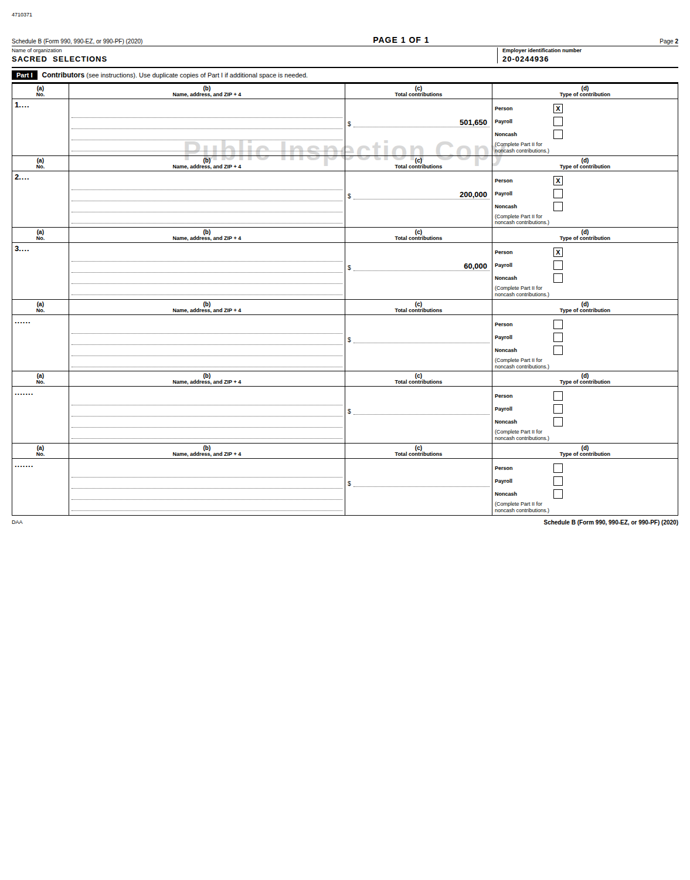4710371
Public Inspection Copy
Schedule B (Form 990, 990-EZ, or 990-PF) (2020)
PAGE 1 OF 1
Page 2
Name of organization
SACRED SELECTIONS
Employer identification number
20-0244936
Part I Contributors (see instructions). Use duplicate copies of Part I if additional space is needed.
| (a) No. | (b) Name, address, and ZIP + 4 | (c) Total contributions | (d) Type of contribution |
| 1 .... | | $ 501,650 | Person X Payroll Noncash (Complete Part II for noncash contributions.) |
| (a) No. | (b) Name, address, and ZIP + 4 | (c) Total contributions | (d) Type of contribution |
| 2 .... | | $ 200,000 | Person X Payroll Noncash (Complete Part II for noncash contributions.) |
| (a) No. | (b) Name, address, and ZIP + 4 | (c) Total contributions | (d) Type of contribution |
| 3 .... | | $ 60,000 | Person X Payroll Noncash (Complete Part II for noncash contributions.) |
| (a) No. | (b) Name, address, and ZIP + 4 | (c) Total contributions | (d) Type of contribution |
| ...... | | $ | Person Payroll Noncash (Complete Part II for noncash contributions.) |
| (a) No. | (b) Name, address, and ZIP + 4 | (c) Total contributions | (d) Type of contribution |
| ....... | | $ | Person Payroll Noncash (Complete Part II for noncash contributions.) |
| (a) No. | (b) Name, address, and ZIP + 4 | (c) Total contributions | (d) Type of contribution |
| ....... | | $ | Person Payroll Noncash (Complete Part II for noncash contributions.) |
DAA
Schedule B (Form 990, 990-EZ, or 990-PF) (2020)